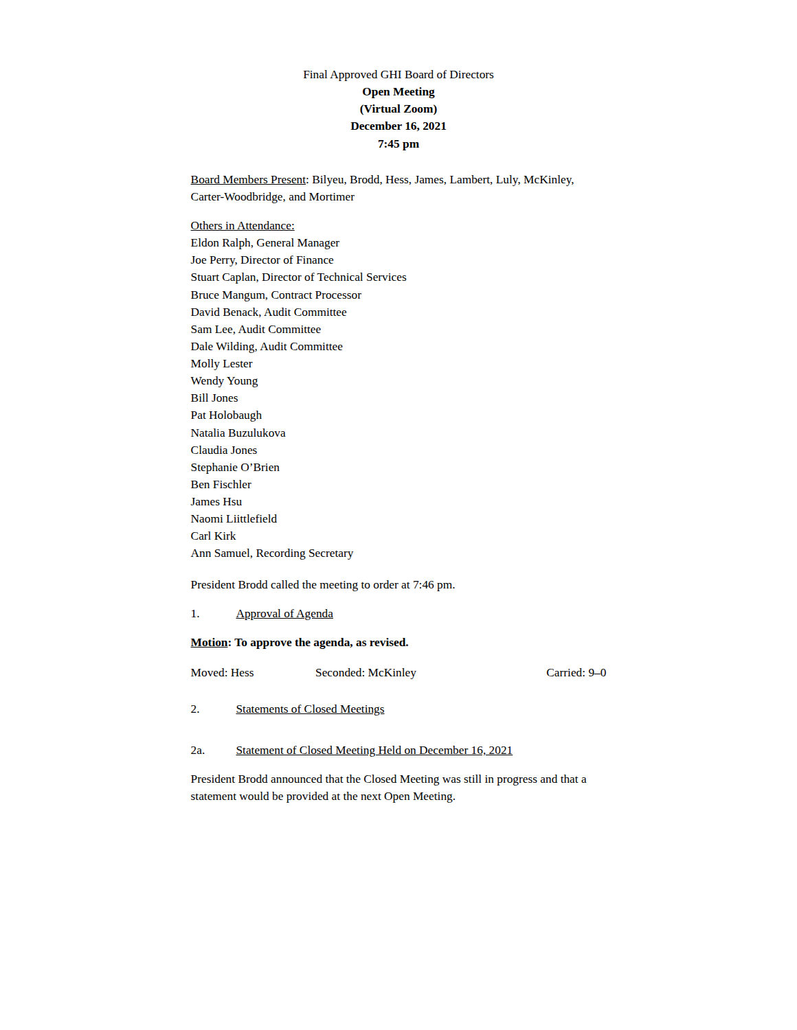Final Approved GHI Board of Directors
Open Meeting
(Virtual Zoom)
December 16, 2021
7:45 pm
Board Members Present: Bilyeu, Brodd, Hess, James, Lambert, Luly, McKinley, Carter-Woodbridge, and Mortimer
Others in Attendance:
Eldon Ralph, General Manager
Joe Perry, Director of Finance
Stuart Caplan, Director of Technical Services
Bruce Mangum, Contract Processor
David Benack, Audit Committee
Sam Lee, Audit Committee
Dale Wilding, Audit Committee
Molly Lester
Wendy Young
Bill Jones
Pat Holobaugh
Natalia Buzulukova
Claudia Jones
Stephanie O’Brien
Ben Fischler
James Hsu
Naomi Liittlefield
Carl Kirk
Ann Samuel, Recording Secretary
President Brodd called the meeting to order at 7:46 pm.
1.
Approval of Agenda
Motion: To approve the agenda, as revised.
Moved: Hess
Seconded: McKinley
Carried: 9–0
2.
Statements of Closed Meetings
2a.
Statement of Closed Meeting Held on December 16, 2021
President Brodd announced that the Closed Meeting was still in progress and that a statement would be provided at the next Open Meeting.